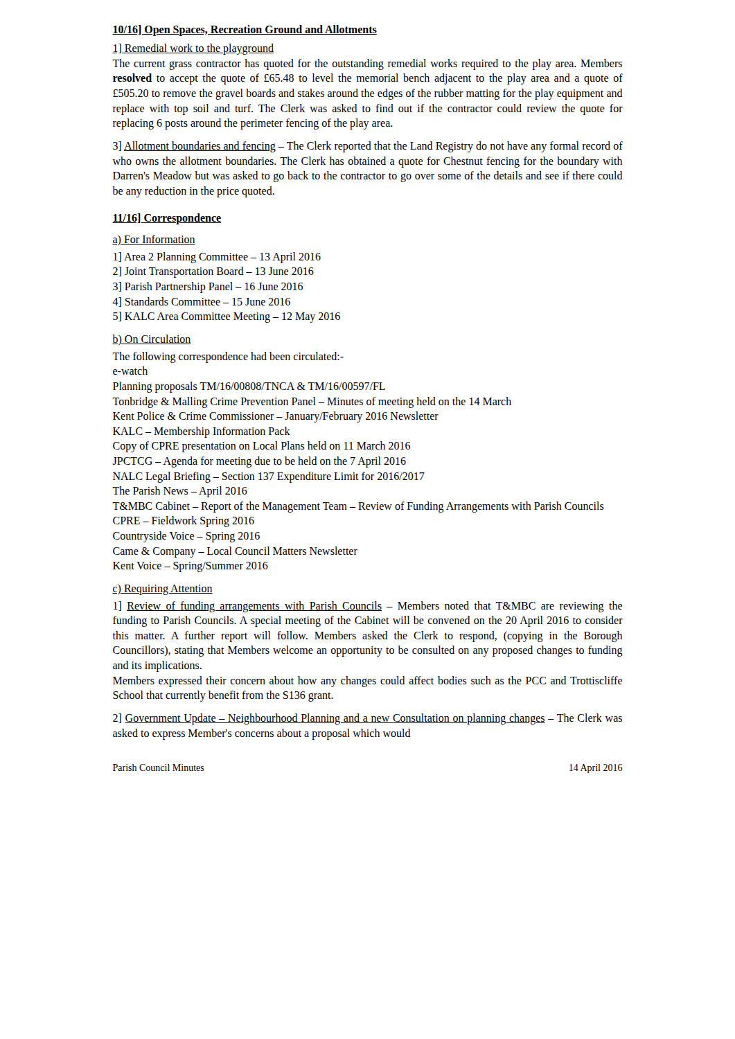10/16] Open Spaces, Recreation Ground and Allotments
1] Remedial work to the playground
The current grass contractor has quoted for the outstanding remedial works required to the play area. Members resolved to accept the quote of £65.48 to level the memorial bench adjacent to the play area and a quote of £505.20 to remove the gravel boards and stakes around the edges of the rubber matting for the play equipment and replace with top soil and turf. The Clerk was asked to find out if the contractor could review the quote for replacing 6 posts around the perimeter fencing of the play area.
3] Allotment boundaries and fencing – The Clerk reported that the Land Registry do not have any formal record of who owns the allotment boundaries. The Clerk has obtained a quote for Chestnut fencing for the boundary with Darren's Meadow but was asked to go back to the contractor to go over some of the details and see if there could be any reduction in the price quoted.
11/16] Correspondence
a) For Information
1] Area 2 Planning Committee – 13 April 2016
2] Joint Transportation Board – 13 June 2016
3] Parish Partnership Panel – 16 June 2016
4] Standards Committee – 15 June 2016
5] KALC Area Committee Meeting – 12 May 2016
b) On Circulation
The following correspondence had been circulated:-
e-watch
Planning proposals TM/16/00808/TNCA & TM/16/00597/FL
Tonbridge & Malling Crime Prevention Panel – Minutes of meeting held on the 14 March
Kent Police & Crime Commissioner – January/February 2016 Newsletter
KALC – Membership Information Pack
Copy of CPRE presentation on Local Plans held on 11 March 2016
JPCTCG – Agenda for meeting due to be held on the 7 April 2016
NALC Legal Briefing – Section 137 Expenditure Limit for 2016/2017
The Parish News – April 2016
T&MBC Cabinet – Report of the Management Team – Review of Funding Arrangements with Parish Councils
CPRE – Fieldwork Spring 2016
Countryside Voice – Spring 2016
Came & Company – Local Council Matters Newsletter
Kent Voice – Spring/Summer 2016
c) Requiring Attention
1] Review of funding arrangements with Parish Councils – Members noted that T&MBC are reviewing the funding to Parish Councils. A special meeting of the Cabinet will be convened on the 20 April 2016 to consider this matter. A further report will follow. Members asked the Clerk to respond, (copying in the Borough Councillors), stating that Members welcome an opportunity to be consulted on any proposed changes to funding and its implications.
Members expressed their concern about how any changes could affect bodies such as the PCC and Trottiscliffe School that currently benefit from the S136 grant.
2] Government Update – Neighbourhood Planning and a new Consultation on planning changes – The Clerk was asked to express Member's concerns about a proposal which would
Parish Council Minutes 14 April 2016